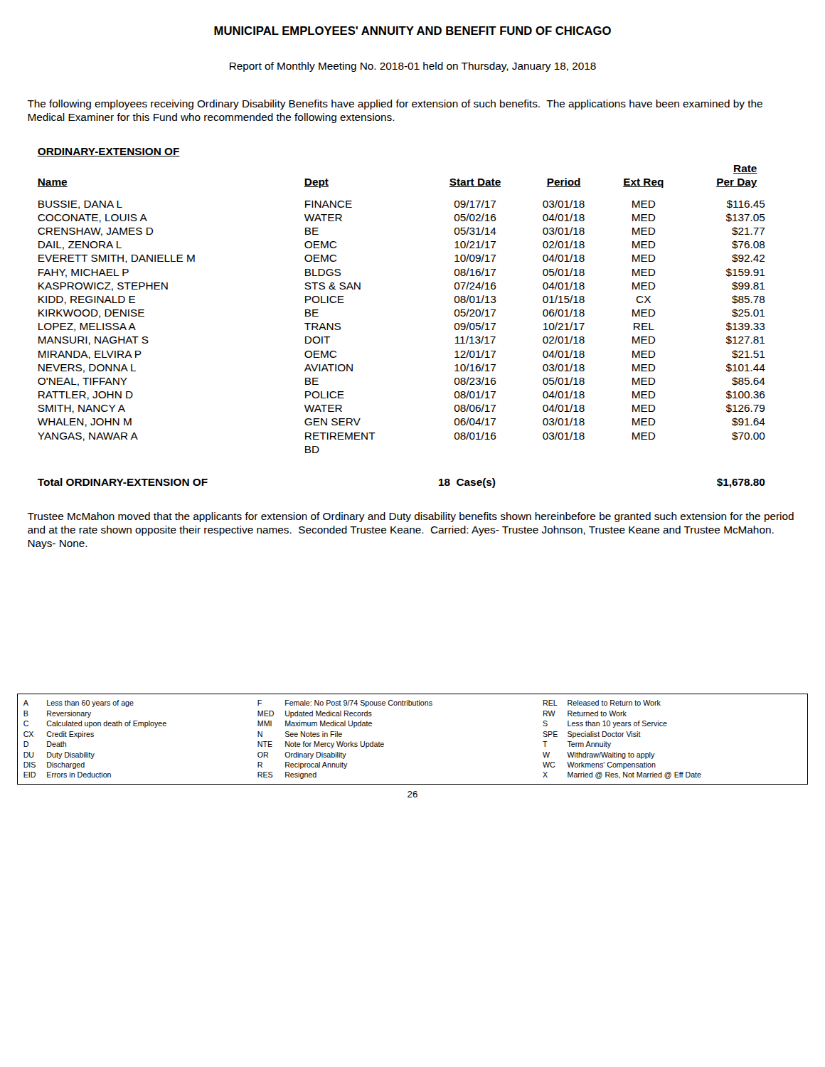MUNICIPAL EMPLOYEES' ANNUITY AND BENEFIT FUND OF CHICAGO
Report of Monthly Meeting No. 2018-01 held on Thursday, January 18, 2018
The following employees receiving Ordinary Disability Benefits have applied for extension of such benefits. The applications have been examined by the Medical Examiner for this Fund who recommended the following extensions.
ORDINARY-EXTENSION OF
| Name | Dept | Start Date | Period | Ext Req | Rate Per Day |
| --- | --- | --- | --- | --- | --- |
| BUSSIE, DANA L | FINANCE | 09/17/17 | 03/01/18 | MED | $116.45 |
| COCONATE, LOUIS A | WATER | 05/02/16 | 04/01/18 | MED | $137.05 |
| CRENSHAW, JAMES D | BE | 05/31/14 | 03/01/18 | MED | $21.77 |
| DAIL, ZENORA L | OEMC | 10/21/17 | 02/01/18 | MED | $76.08 |
| EVERETT SMITH, DANIELLE M | OEMC | 10/09/17 | 04/01/18 | MED | $92.42 |
| FAHY, MICHAEL P | BLDGS | 08/16/17 | 05/01/18 | MED | $159.91 |
| KASPROWICZ, STEPHEN | STS & SAN | 07/24/16 | 04/01/18 | MED | $99.81 |
| KIDD, REGINALD E | POLICE | 08/01/13 | 01/15/18 | CX | $85.78 |
| KIRKWOOD, DENISE | BE | 05/20/17 | 06/01/18 | MED | $25.01 |
| LOPEZ, MELISSA A | TRANS | 09/05/17 | 10/21/17 | REL | $139.33 |
| MANSURI, NAGHAT S | DOIT | 11/13/17 | 02/01/18 | MED | $127.81 |
| MIRANDA, ELVIRA P | OEMC | 12/01/17 | 04/01/18 | MED | $21.51 |
| NEVERS, DONNA L | AVIATION | 10/16/17 | 03/01/18 | MED | $101.44 |
| O'NEAL, TIFFANY | BE | 08/23/16 | 05/01/18 | MED | $85.64 |
| RATTLER, JOHN D | POLICE | 08/01/17 | 04/01/18 | MED | $100.36 |
| SMITH, NANCY A | WATER | 08/06/17 | 04/01/18 | MED | $126.79 |
| WHALEN, JOHN M | GEN SERV | 06/04/17 | 03/01/18 | MED | $91.64 |
| YANGAS, NAWAR A | RETIREMENT BD | 08/01/16 | 03/01/18 | MED | $70.00 |
| Total ORDINARY-EXTENSION OF | 18 Case(s) | $1,678.80 |
Trustee McMahon moved that the applicants for extension of Ordinary and Duty disability benefits shown hereinbefore be granted such extension for the period and at the rate shown opposite their respective names. Seconded Trustee Keane. Carried: Ayes- Trustee Johnson, Trustee Keane and Trustee McMahon. Nays- None.
| A | Less than 60 years of age | F | Female: No Post 9/74 Spouse Contributions | REL | Released to Return to Work |
| B | Reversionary | MED | Updated Medical Records | RW | Returned to Work |
| C | Calculated upon death of Employee | MMI | Maximum Medical Update | S | Less than 10 years of Service |
| CX | Credit Expires | N | See Notes in File | SPE | Specialist Doctor Visit |
| D | Death | NTE | Note for Mercy Works Update | T | Term Annuity |
| DU | Duty Disability | OR | Ordinary Disability | W | Withdraw/Waiting to apply |
| DIS | Discharged | R | Reciprocal Annuity | WC | Workmens' Compensation |
| EID | Errors in Deduction | RES | Resigned | X | Married @ Res, Not Married @ Eff Date |
26